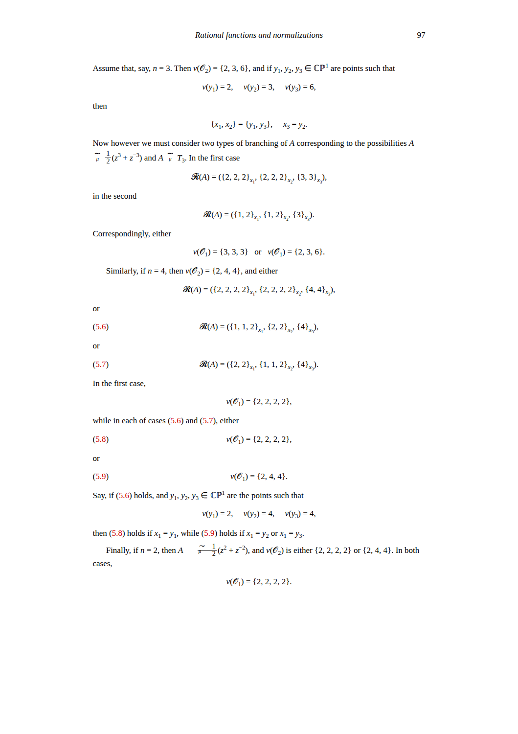Rational functions and normalizations 97
Assume that, say, n = 3. Then ν(𝒪2) = {2, 3, 6}, and if y1, y2, y3 ∈ ℂℙ1 are points such that
ν(y1) = 2, ν(y2) = 3, ν(y3) = 6,
then
{x1, x2} = {y1, y3}, x3 = y2.
Now however we must consider two types of branching of A corresponding to the possibilities A ∼μ 12(z3 + z−3) and A ∼μ T3. In the first case
𝓡(A) = ({2, 2, 2}x1, {2, 2, 2}x2, {3, 3}x3),
in the second
𝓡(A) = ({1, 2}x1, {1, 2}x2, {3}x3).
Correspondingly, either
ν(𝒪1) = {3, 3, 3} or ν(𝒪1) = {2, 3, 6}.
Similarly, if n = 4, then ν(𝒪2) = {2, 4, 4}, and either
𝓡(A) = ({2, 2, 2, 2}x1, {2, 2, 2, 2}x2, {4, 4}x3),
or
(5.6) 𝓡(A) = ({1, 1, 2}x1, {2, 2}x2, {4}x3),
or
(5.7) 𝓡(A) = ({2, 2}x1, {1, 1, 2}x2, {4}x3).
In the first case,
ν(𝒪1) = {2, 2, 2, 2},
while in each of cases (5.6) and (5.7), either
(5.8) ν(𝒪1) = {2, 2, 2, 2},
or
(5.9) ν(𝒪1) = {2, 4, 4}.
Say, if (5.6) holds, and y1, y2, y3 ∈ ℂℙ1 are the points such that
ν(y1) = 2, ν(y2) = 4, ν(y3) = 4,
then (5.8) holds if x1 = y1, while (5.9) holds if x1 = y2 or x1 = y3.
Finally, if n = 2, then A ∼μ 12(z2 + z−2), and ν(𝒪2) is either {2, 2, 2, 2} or {2, 4, 4}. In both cases,
ν(𝒪1) = {2, 2, 2, 2}.